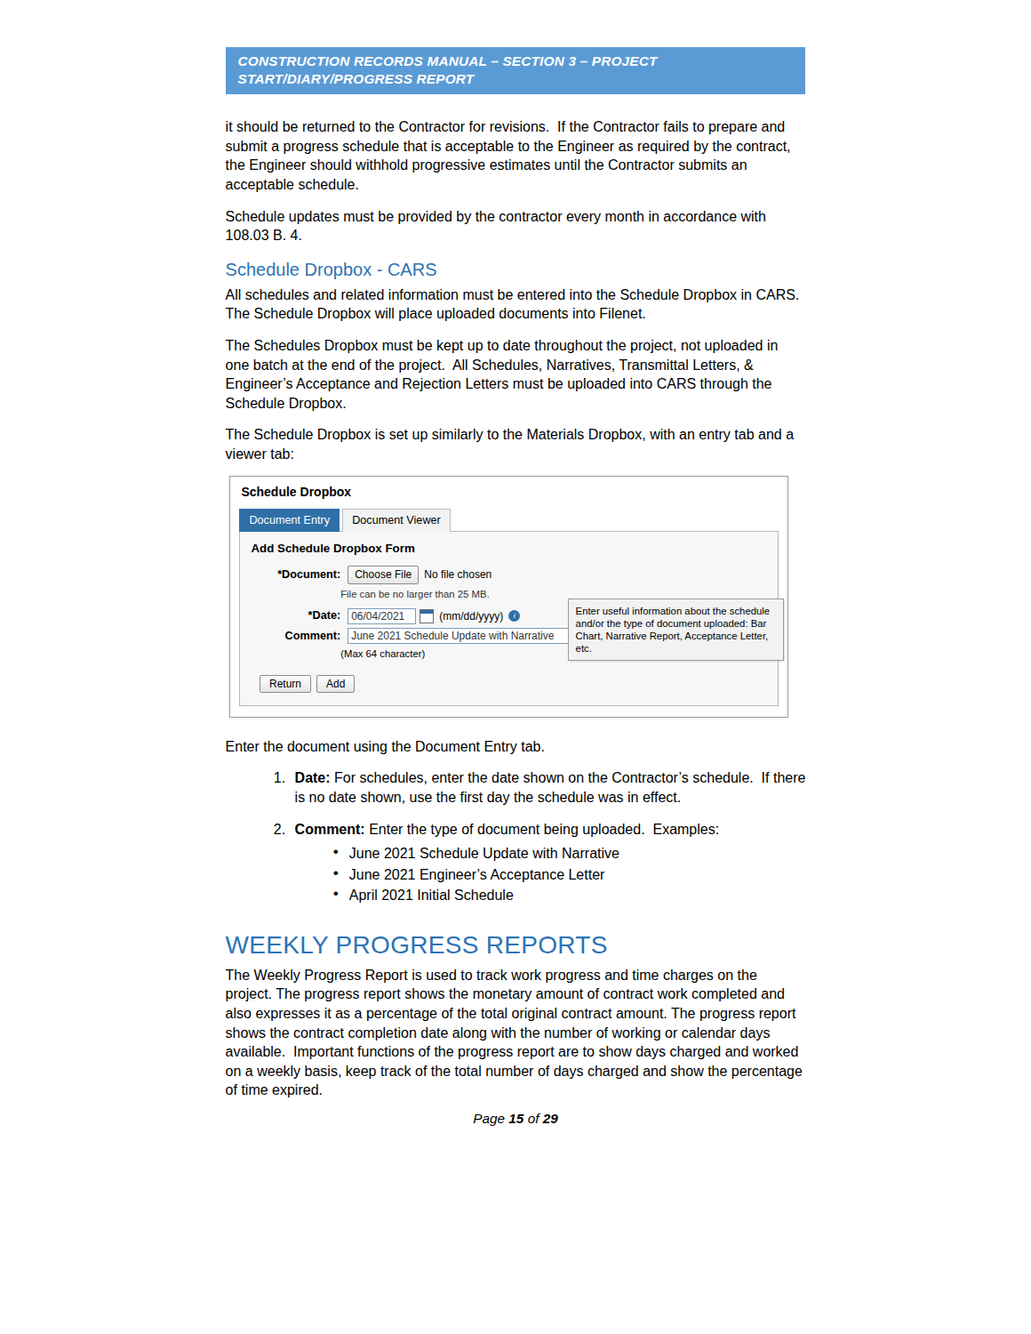CONSTRUCTION RECORDS MANUAL – SECTION 3 – PROJECT START/DIARY/PROGRESS REPORT
it should be returned to the Contractor for revisions. If the Contractor fails to prepare and submit a progress schedule that is acceptable to the Engineer as required by the contract, the Engineer should withhold progressive estimates until the Contractor submits an acceptable schedule.
Schedule updates must be provided by the contractor every month in accordance with 108.03 B. 4.
Schedule Dropbox - CARS
All schedules and related information must be entered into the Schedule Dropbox in CARS. The Schedule Dropbox will place uploaded documents into Filenet.
The Schedules Dropbox must be kept up to date throughout the project, not uploaded in one batch at the end of the project. All Schedules, Narratives, Transmittal Letters, & Engineer’s Acceptance and Rejection Letters must be uploaded into CARS through the Schedule Dropbox.
The Schedule Dropbox is set up similarly to the Materials Dropbox, with an entry tab and a viewer tab:
Schedule Dropbox
Document Entry
Document Viewer
Add Schedule Dropbox Form
*Document:
Choose File No file chosen
File can be no larger than 25 MB.
*Date:
06/04/2021 (mm/dd/yyyy) i
Comment:
June 2021 Schedule Update with Narrative i
(Max 64 character)
Return Add
Enter useful information about the schedule and/or the type of document uploaded: Bar Chart, Narrative Report, Acceptance Letter, etc.
Enter the document using the Document Entry tab.
Date: For schedules, enter the date shown on the Contractor’s schedule. If there is no date shown, use the first day the schedule was in effect.
Comment: Enter the type of document being uploaded. Examples:
June 2021 Schedule Update with Narrative
June 2021 Engineer’s Acceptance Letter
April 2021 Initial Schedule
WEEKLY PROGRESS REPORTS
The Weekly Progress Report is used to track work progress and time charges on the project. The progress report shows the monetary amount of contract work completed and also expresses it as a percentage of the total original contract amount. The progress report shows the contract completion date along with the number of working or calendar days available. Important functions of the progress report are to show days charged and worked on a weekly basis, keep track of the total number of days charged and show the percentage of time expired.
Page 15 of 29